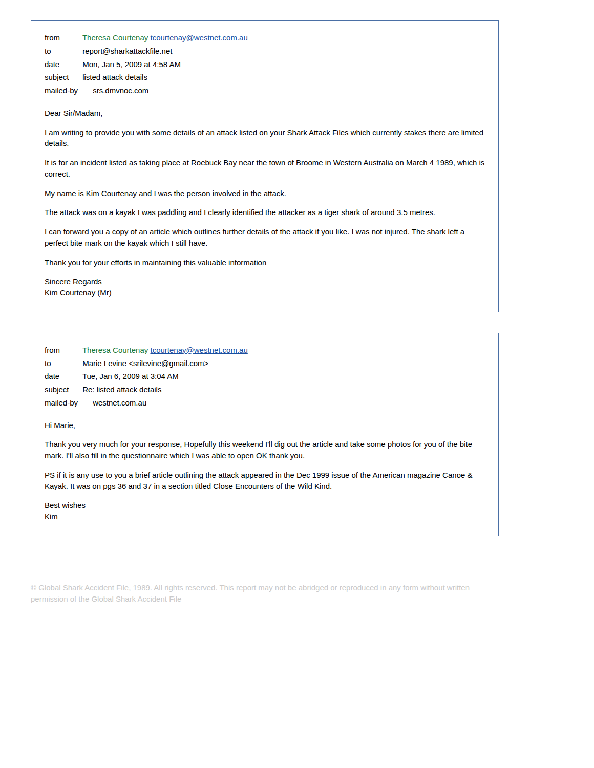from Theresa Courtenay tcourtenay@westnet.com.au
to report@sharkattackfile.net
date Mon, Jan 5, 2009 at 4:58 AM
subject listed attack details
mailed-by srs.dmvnoc.com
Dear Sir/Madam,
I am writing to provide you with some details of an attack listed on your Shark Attack Files which currently stakes there are limited details.
It is for an incident listed as taking place at Roebuck Bay near the town of Broome in Western Australia on March 4 1989, which is correct.
My name is Kim Courtenay and I was the person involved in the attack.
The attack was on a kayak I was paddling and I clearly identified the attacker as a tiger shark of around 3.5 metres.
I can forward you a copy of an article which outlines further details of the attack if you like. I was not injured. The shark left a perfect bite mark on the kayak which I still have.
Thank you for your efforts in maintaining this valuable information
Sincere Regards
Kim Courtenay (Mr)
from Theresa Courtenay tcourtenay@westnet.com.au
to Marie Levine <srilevine@gmail.com>
date Tue, Jan 6, 2009 at 3:04 AM
subject Re: listed attack details
mailed-by westnet.com.au
Hi Marie,
Thank you very much for your response, Hopefully this weekend I'll dig out the article and take some photos for you of the bite mark. I'll also fill in the questionnaire which I was able to open OK thank you.
PS if it is any use to you a brief article outlining the attack appeared in the Dec 1999 issue of the American magazine Canoe & Kayak. It was on pgs 36 and 37 in a section titled Close Encounters of the Wild Kind.
Best wishes
Kim
© Global Shark Accident File, 1989. All rights reserved. This report may not be abridged or reproduced in any form without written permission of the Global Shark Accident File